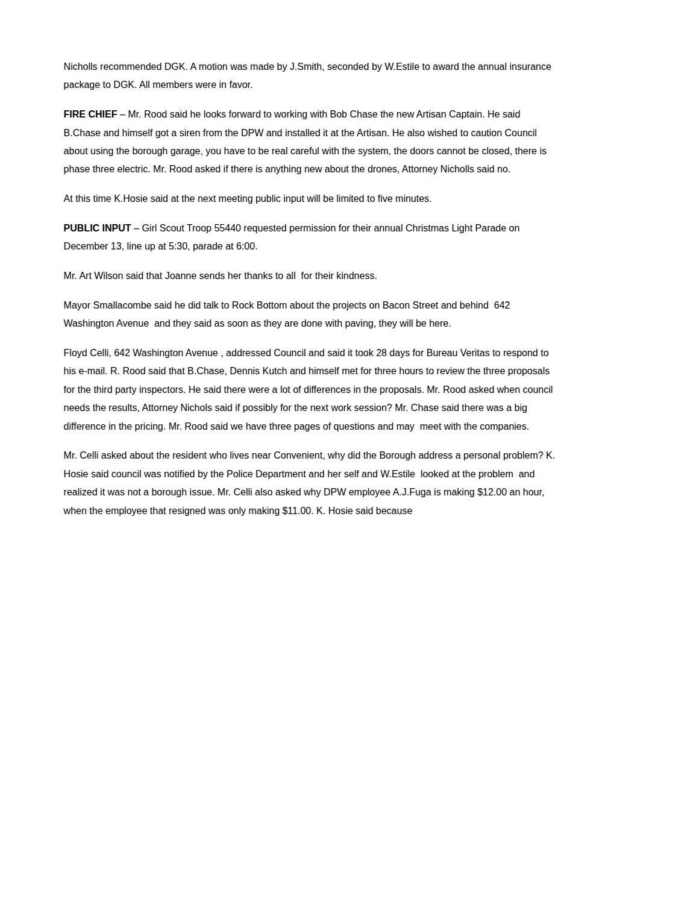Nicholls recommended DGK. A motion was made by J.Smith, seconded by W.Estile to award the annual insurance package to DGK. All members were in favor.
FIRE CHIEF – Mr. Rood said he looks forward to working with Bob Chase the new Artisan Captain. He said B.Chase and himself got a siren from the DPW and installed it at the Artisan. He also wished to caution Council about using the borough garage, you have to be real careful with the system, the doors cannot be closed, there is phase three electric. Mr. Rood asked if there is anything new about the drones, Attorney Nicholls said no.
At this time K.Hosie said at the next meeting public input will be limited to five minutes.
PUBLIC INPUT – Girl Scout Troop 55440 requested permission for their annual Christmas Light Parade on December 13, line up at 5:30, parade at 6:00.
Mr. Art Wilson said that Joanne sends her thanks to all for their kindness.
Mayor Smallacombe said he did talk to Rock Bottom about the projects on Bacon Street and behind 642 Washington Avenue and they said as soon as they are done with paving, they will be here.
Floyd Celli, 642 Washington Avenue , addressed Council and said it took 28 days for Bureau Veritas to respond to his e-mail. R. Rood said that B.Chase, Dennis Kutch and himself met for three hours to review the three proposals for the third party inspectors. He said there were a lot of differences in the proposals. Mr. Rood asked when council needs the results, Attorney Nichols said if possibly for the next work session? Mr. Chase said there was a big difference in the pricing. Mr. Rood said we have three pages of questions and may meet with the companies.
Mr. Celli asked about the resident who lives near Convenient, why did the Borough address a personal problem? K. Hosie said council was notified by the Police Department and her self and W.Estile looked at the problem and realized it was not a borough issue. Mr. Celli also asked why DPW employee A.J.Fuga is making $12.00 an hour, when the employee that resigned was only making $11.00. K. Hosie said because